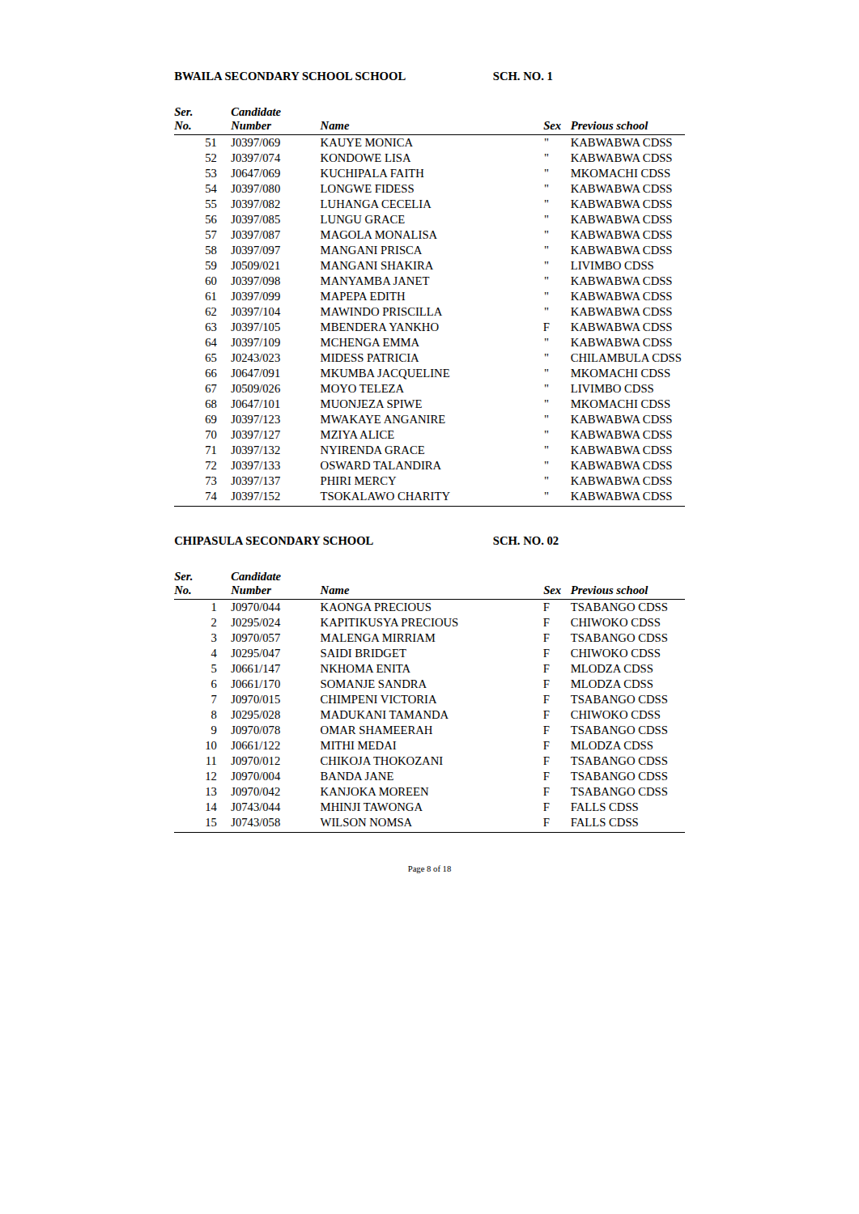BWAILA SECONDARY SCHOOL SCHOOL SCH. NO. 1
| Ser. | Candidate | | | |
| --- | --- | --- | --- | --- |
| No. | Number | Name | Sex | Previous school |
| 51 | J0397/069 | KAUYE MONICA | " | KABWABWA CDSS |
| 52 | J0397/074 | KONDOWE LISA | " | KABWABWA CDSS |
| 53 | J0647/069 | KUCHIPALA FAITH | " | MKOMACHI CDSS |
| 54 | J0397/080 | LONGWE FIDESS | " | KABWABWA CDSS |
| 55 | J0397/082 | LUHANGA CECELIA | " | KABWABWA CDSS |
| 56 | J0397/085 | LUNGU GRACE | " | KABWABWA CDSS |
| 57 | J0397/087 | MAGOLA MONALISA | " | KABWABWA CDSS |
| 58 | J0397/097 | MANGANI PRISCA | " | KABWABWA CDSS |
| 59 | J0509/021 | MANGANI SHAKIRA | " | LIVIMBO CDSS |
| 60 | J0397/098 | MANYAMBA JANET | " | KABWABWA CDSS |
| 61 | J0397/099 | MAPEPA EDITH | " | KABWABWA CDSS |
| 62 | J0397/104 | MAWINDO PRISCILLA | " | KABWABWA CDSS |
| 63 | J0397/105 | MBENDERA YANKHO | F | KABWABWA CDSS |
| 64 | J0397/109 | MCHENGA EMMA | " | KABWABWA CDSS |
| 65 | J0243/023 | MIDESS PATRICIA | " | CHILAMBULA CDSS |
| 66 | J0647/091 | MKUMBA JACQUELINE | " | MKOMACHI CDSS |
| 67 | J0509/026 | MOYO TELEZA | " | LIVIMBO CDSS |
| 68 | J0647/101 | MUONJEZA SPIWE | " | MKOMACHI CDSS |
| 69 | J0397/123 | MWAKAYE ANGANIRE | " | KABWABWA CDSS |
| 70 | J0397/127 | MZIYA ALICE | " | KABWABWA CDSS |
| 71 | J0397/132 | NYIRENDA GRACE | " | KABWABWA CDSS |
| 72 | J0397/133 | OSWARD TALANDIRA | " | KABWABWA CDSS |
| 73 | J0397/137 | PHIRI MERCY | " | KABWABWA CDSS |
| 74 | J0397/152 | TSOKALAWO CHARITY | " | KABWABWA CDSS |
CHIPASULA SECONDARY SCHOOL SCH. NO. 02
| Ser. | Candidate | | | |
| --- | --- | --- | --- | --- |
| No. | Number | Name | Sex | Previous school |
| 1 | J0970/044 | KAONGA PRECIOUS | F | TSABANGO CDSS |
| 2 | J0295/024 | KAPITIKUSYA PRECIOUS | F | CHIWOKO CDSS |
| 3 | J0970/057 | MALENGA MIRRIAM | F | TSABANGO CDSS |
| 4 | J0295/047 | SAIDI BRIDGET | F | CHIWOKO CDSS |
| 5 | J0661/147 | NKHOMA ENITA | F | MLODZA CDSS |
| 6 | J0661/170 | SOMANJE SANDRA | F | MLODZA CDSS |
| 7 | J0970/015 | CHIMPENI VICTORIA | F | TSABANGO CDSS |
| 8 | J0295/028 | MADUKANI TAMANDA | F | CHIWOKO CDSS |
| 9 | J0970/078 | OMAR SHAMEERAH | F | TSABANGO CDSS |
| 10 | J0661/122 | MITHI MEDAI | F | MLODZA CDSS |
| 11 | J0970/012 | CHIKOJA THOKOZANI | F | TSABANGO CDSS |
| 12 | J0970/004 | BANDA JANE | F | TSABANGO CDSS |
| 13 | J0970/042 | KANJOKA MOREEN | F | TSABANGO CDSS |
| 14 | J0743/044 | MHINJI TAWONGA | F | FALLS CDSS |
| 15 | J0743/058 | WILSON NOMSA | F | FALLS CDSS |
Page 8 of 18